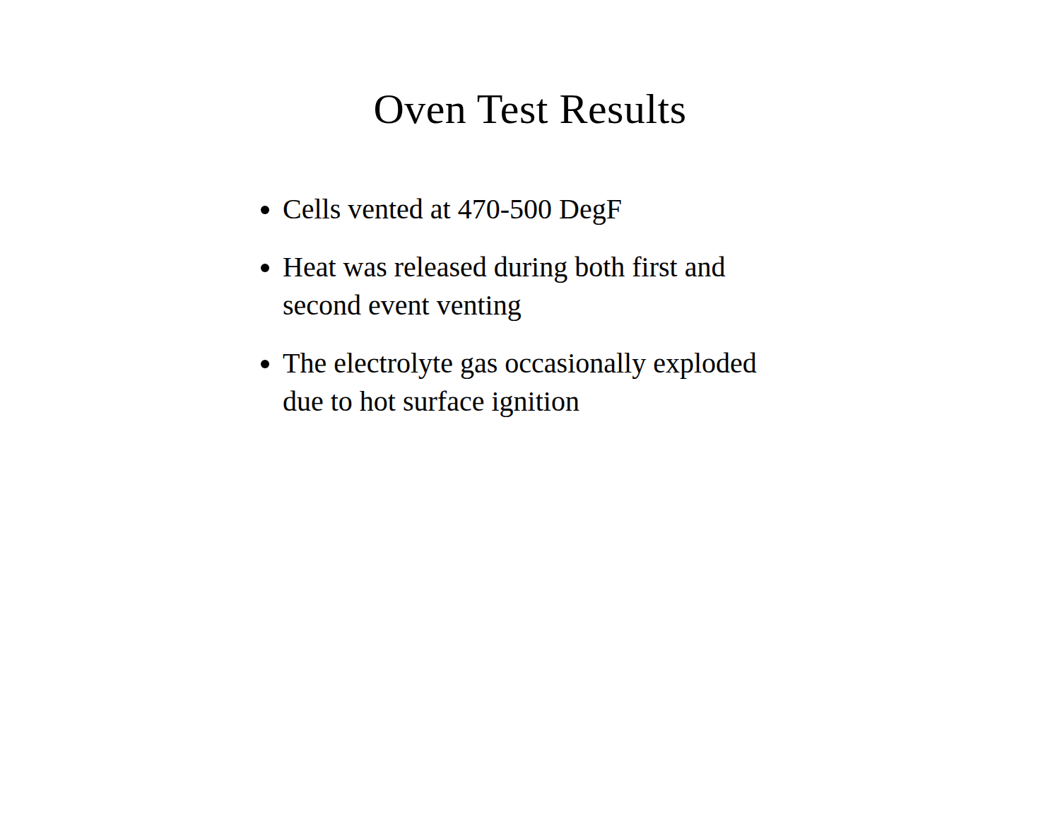Oven Test Results
Cells vented at 470-500 DegF
Heat was released during both first and second event venting
The electrolyte gas occasionally exploded due to hot surface ignition